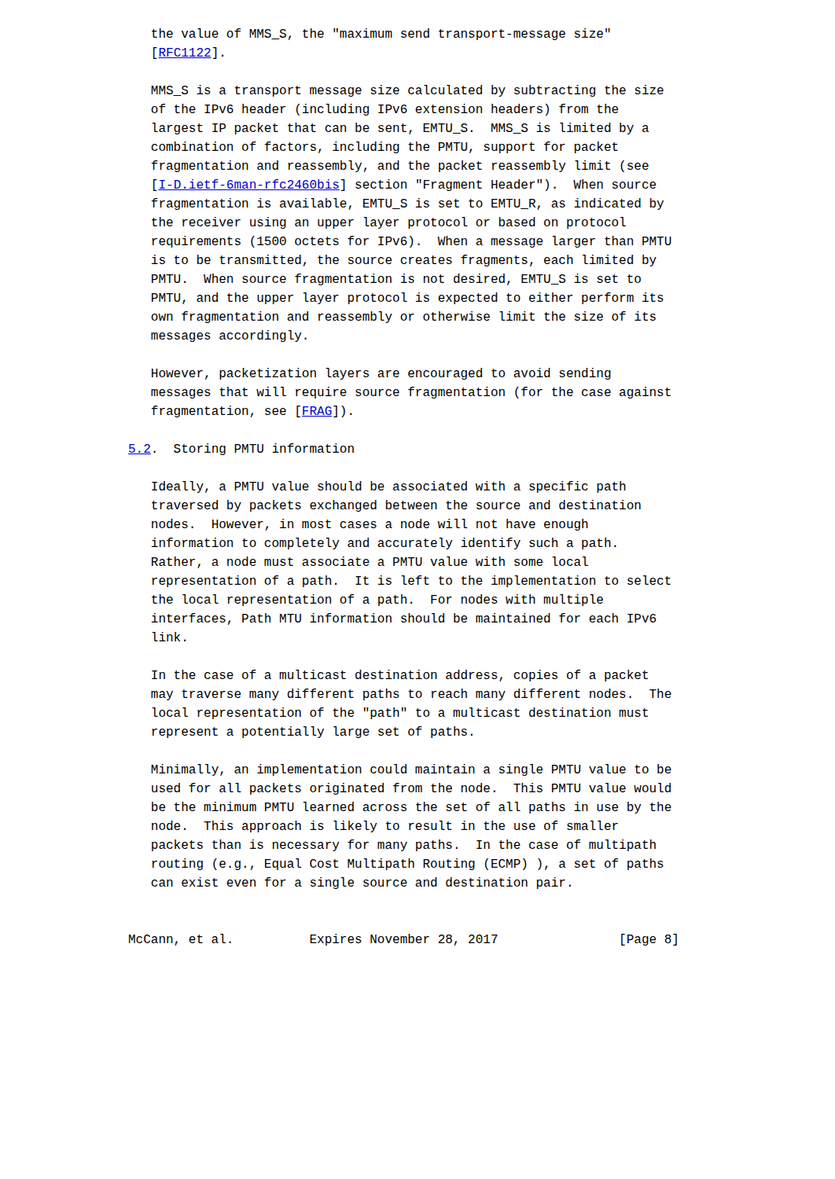the value of MMS_S, the "maximum send transport-message size"
   [RFC1122].

   MMS_S is a transport message size calculated by subtracting the size
   of the IPv6 header (including IPv6 extension headers) from the
   largest IP packet that can be sent, EMTU_S.  MMS_S is limited by a
   combination of factors, including the PMTU, support for packet
   fragmentation and reassembly, and the packet reassembly limit (see
   [I-D.ietf-6man-rfc2460bis] section "Fragment Header").  When source
   fragmentation is available, EMTU_S is set to EMTU_R, as indicated by
   the receiver using an upper layer protocol or based on protocol
   requirements (1500 octets for IPv6).  When a message larger than PMTU
   is to be transmitted, the source creates fragments, each limited by
   PMTU.  When source fragmentation is not desired, EMTU_S is set to
   PMTU, and the upper layer protocol is expected to either perform its
   own fragmentation and reassembly or otherwise limit the size of its
   messages accordingly.

   However, packetization layers are encouraged to avoid sending
   messages that will require source fragmentation (for the case against
   fragmentation, see [FRAG]).

5.2.  Storing PMTU information

   Ideally, a PMTU value should be associated with a specific path
   traversed by packets exchanged between the source and destination
   nodes.  However, in most cases a node will not have enough
   information to completely and accurately identify such a path.
   Rather, a node must associate a PMTU value with some local
   representation of a path.  It is left to the implementation to select
   the local representation of a path.  For nodes with multiple
   interfaces, Path MTU information should be maintained for each IPv6
   link.

   In the case of a multicast destination address, copies of a packet
   may traverse many different paths to reach many different nodes.  The
   local representation of the "path" to a multicast destination must
   represent a potentially large set of paths.

   Minimally, an implementation could maintain a single PMTU value to be
   used for all packets originated from the node.  This PMTU value would
   be the minimum PMTU learned across the set of all paths in use by the
   node.  This approach is likely to result in the use of smaller
   packets than is necessary for many paths.  In the case of multipath
   routing (e.g., Equal Cost Multipath Routing (ECMP) ), a set of paths
   can exist even for a single source and destination pair.


McCann, et al.          Expires November 28, 2017                [Page 8]